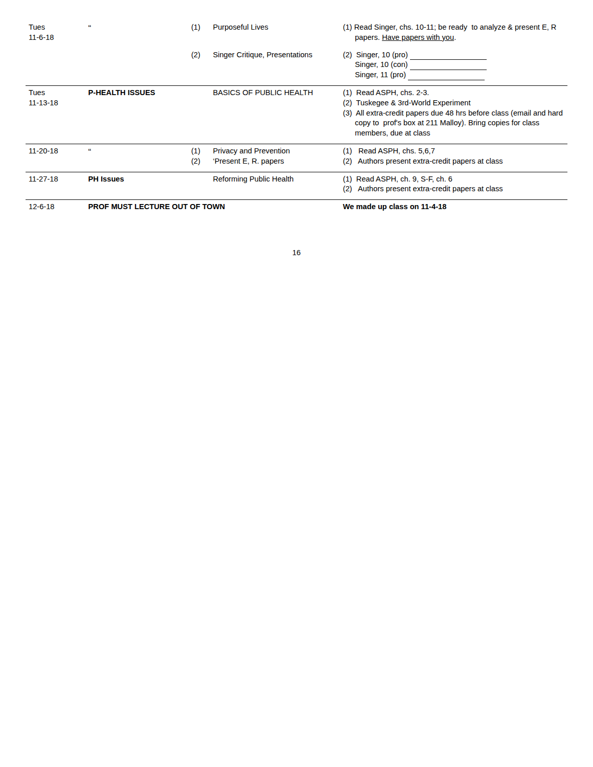| Tues 11-6-18 | “ | (1) | Purposeful Lives | (1) Read Singer, chs. 10-11; be ready to analyze & present E, R papers. Have papers with you . |
| | | (2) | Singer Critique, Presentations | (2) Singer, 10 (pro) Singer, 10 (con) Singer, 11 (pro) |
| Tues 11-13-18 | P-HEALTH ISSUES | | BASICS OF PUBLIC HEALTH | (1) Read ASPH, chs. 2-3. (2) Tuskegee & 3rd-World Experiment (3) All extra-credit papers due 48 hrs before class (email and hard copy to prof's box at 211 Malloy). Bring copies for class members, due at class |
| 11-20-18 | “ | (1) (2) | Privacy and Prevention ‘Present E, R. papers | (1) Read ASPH, chs. 5,6,7 (2) Authors present extra-credit papers at class |
| 11-27-18 | PH Issues | | Reforming Public Health | (1) Read ASPH, ch. 9, S-F, ch. 6 (2) Authors present extra-credit papers at class |
| 12-6-18 | PROF MUST LECTURE OUT OF TOWN | We made up class on 11-4-18 |
16